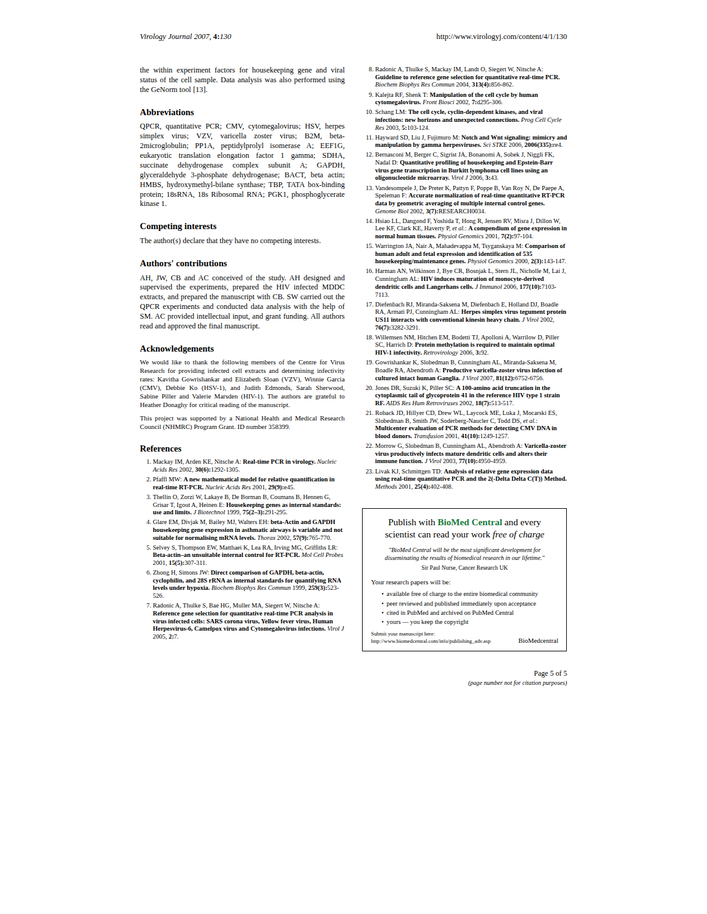Virology Journal 2007, 4: 130
http://www.virologyj.com/content/4/1/130
the within experiment factors for housekeeping gene and viral status of the cell sample. Data analysis was also performed using the GeNorm tool [13].
Abbreviations
QPCR, quantitative PCR; CMV, cytomegalovirus; HSV, herpes simplex virus; VZV, varicella zoster virus; B2M, beta-2microglobulin; PP1A, peptidylprolyl isomerase A; EEF1G, eukaryotic translation elongation factor 1 gamma; SDHA, succinate dehydrogenase complex subunit A; GAPDH, glyceraldehyde 3-phosphate dehydrogenase; BACT, beta actin; HMBS, hydroxymethyl-bilane synthase; TBP, TATA box-binding protein; 18sRNA, 18s Ribosomal RNA; PGK1, phosphoglycerate kinase 1.
Competing interests
The author(s) declare that they have no competing interests.
Authors' contributions
AH, JW, CB and AC conceived of the study. AH designed and supervised the experiments, prepared the HIV infected MDDC extracts, and prepared the manuscript with CB. SW carried out the QPCR experiments and conducted data analysis with the help of SM. AC provided intellectual input, and grant funding. All authors read and approved the final manuscript.
Acknowledgements
We would like to thank the following members of the Centre for Virus Research for providing infected cell extracts and determining infectivity rates: Kavitha Gowrishankar and Elizabeth Sloan (VZV), Winnie Garcia (CMV), Debbie Ko (HSV-1), and Judith Edmonds, Sarah Sherwood, Sabine Piller and Valerie Marsden (HIV-1). The authors are grateful to Heather Donaghy for critical reading of the manuscript.
This project was supported by a National Health and Medical Research Council (NHMRC) Program Grant. ID number 358399.
References
Mackay IM, Arden KE, Nitsche A: Real-time PCR in virology. Nucleic Acids Res 2002, 30(6): 1292-1305.
Pfaffl MW: A new mathematical model for relative quantification in real-time RT-PCR. Nucleic Acids Res 2001, 29(9): e45.
Thellin O, Zorzi W, Lakaye B, De Borman B, Coumans B, Hennen G, Grisar T, Igout A, Heinen E: Housekeeping genes as internal standards: use and limits. J Biotechnol 1999, 75(2–3): 291-295.
Glare EM, Divjak M, Bailey MJ, Walters EH: beta-Actin and GAPDH housekeeping gene expression in asthmatic airways is variable and not suitable for normalising mRNA levels. Thorax 2002, 57(9): 765-770.
Selvey S, Thompson EW, Matthaei K, Lea RA, Irving MG, Griffiths LR: Beta-actin–an unsuitable internal control for RT-PCR. Mol Cell Probes 2001, 15(5): 307-311.
Zhong H, Simons JW: Direct comparison of GAPDH, beta-actin, cyclophilin, and 28S rRNA as internal standards for quantifying RNA levels under hypoxia. Biochem Biophys Res Commun 1999, 259(3): 523-526.
Radonic A, Thulke S, Bae HG, Muller MA, Siegert W, Nitsche A: Reference gene selection for quantitative real-time PCR analysis in virus infected cells: SARS corona virus, Yellow fever virus, Human Herpesvirus-6, Camelpox virus and Cytomegalovirus infections. Virol J 2005, 2: 7.
Radonic A, Thulke S, Mackay IM, Landt O, Siegert W, Nitsche A: Guideline to reference gene selection for quantitative real-time PCR. Biochem Biophys Res Commun 2004, 313(4): 856-862.
Kalejta RF, Shenk T: Manipulation of the cell cycle by human cytomegalovirus. Front Biosci 2002, 7: d295-306.
Schang LM: The cell cycle, cyclin-dependent kinases, and viral infections: new horizons and unexpected connections. Prog Cell Cycle Res 2003, 5: 103-124.
Hayward SD, Liu J, Fujimuro M: Notch and Wnt signaling: mimicry and manipulation by gamma herpesviruses. Sci STKE 2006, 2006(335): re4.
Bernasconi M, Berger C, Sigrist JA, Bonanomi A, Sobek J, Niggli FK, Nadal D: Quantitative profiling of housekeeping and Epstein-Barr virus gene transcription in Burkitt lymphoma cell lines using an oligonucleotide microarray. Virol J 2006, 3: 43.
Vandesompele J, De Preter K, Pattyn F, Poppe B, Van Roy N, De Paepe A, Speleman F: Accurate normalization of real-time quantitative RT-PCR data by geometric averaging of multiple internal control genes. Genome Biol 2002, 3(7): RESEARCH0034.
Hsiao LL, Dangond F, Yoshida T, Hong R, Jensen RV, Misra J, Dillon W, Lee KF, Clark KE, Haverty P, et al.: A compendium of gene expression in normal human tissues. Physiol Genomics 2001, 7(2): 97-104.
Warrington JA, Nair A, Mahadevappa M, Tsyganskaya M: Comparison of human adult and fetal expression and identification of 535 housekeeping/maintenance genes. Physiol Genomics 2000, 2(3): 143-147.
Harman AN, Wilkinson J, Bye CR, Bosnjak L, Stern JL, Nicholle M, Lai J, Cunningham AL: HIV induces maturation of monocyte-derived dendritic cells and Langerhans cells. J Immunol 2006, 177(10): 7103-7113.
Diefenbach RJ, Miranda-Saksena M, Diefenbach E, Holland DJ, Boadle RA, Armati PJ, Cunningham AL: Herpes simplex virus tegument protein US11 interacts with conventional kinesin heavy chain. J Virol 2002, 76(7): 3282-3291.
Willemsen NM, Hitchen EM, Bodetti TJ, Apolloni A, Warrilow D, Piller SC, Harrich D: Protein methylation is required to maintain optimal HIV-1 infectivity. Retrovirology 2006, 3: 92.
Gowrishankar K, Slobedman B, Cunningham AL, Miranda-Saksena M, Boadle RA, Abendroth A: Productive varicella-zoster virus infection of cultured intact human Ganglia. J Virol 2007, 81(12): 6752-6756.
Jones DR, Suzuki K, Piller SC: A 100-amino acid truncation in the cytoplasmic tail of glycoprotein 41 in the reference HIV type 1 strain RF. AIDS Res Hum Retroviruses 2002, 18(7): 513-517.
Roback JD, Hillyer CD, Drew WL, Laycock ME, Luka J, Mocarski ES, Slobedman B, Smith JW, Soderberg-Naucler C, Todd DS, et al.: Multicenter evaluation of PCR methods for detecting CMV DNA in blood donors. Transfusion 2001, 41(10): 1249-1257.
Morrow G, Slobedman B, Cunningham AL, Abendroth A: Varicella-zoster virus productively infects mature dendritic cells and alters their immune function. J Virol 2003, 77(10): 4950-4959.
Livak KJ, Schmittgen TD: Analysis of relative gene expression data using real-time quantitative PCR and the 2(-Delta Delta C(T)) Method. Methods 2001, 25(4): 402-408.
Publish with Bio Med Central and every
scientist can read your work free of charge
"BioMed Central will be the most significant development for disseminating the results of biomedical research in our lifetime."
Sir Paul Nurse, Cancer Research UK
Your research papers will be:
available free of charge to the entire biomedical community
peer reviewed and published immediately upon acceptance
cited in PubMed and archived on PubMed Central
yours — you keep the copyright
Submit your manuscript here:
http://www.biomedcentral.com/info/publishing_adv.asp
Bio Med central
Page 5 of 5
(page number not for citation purposes)